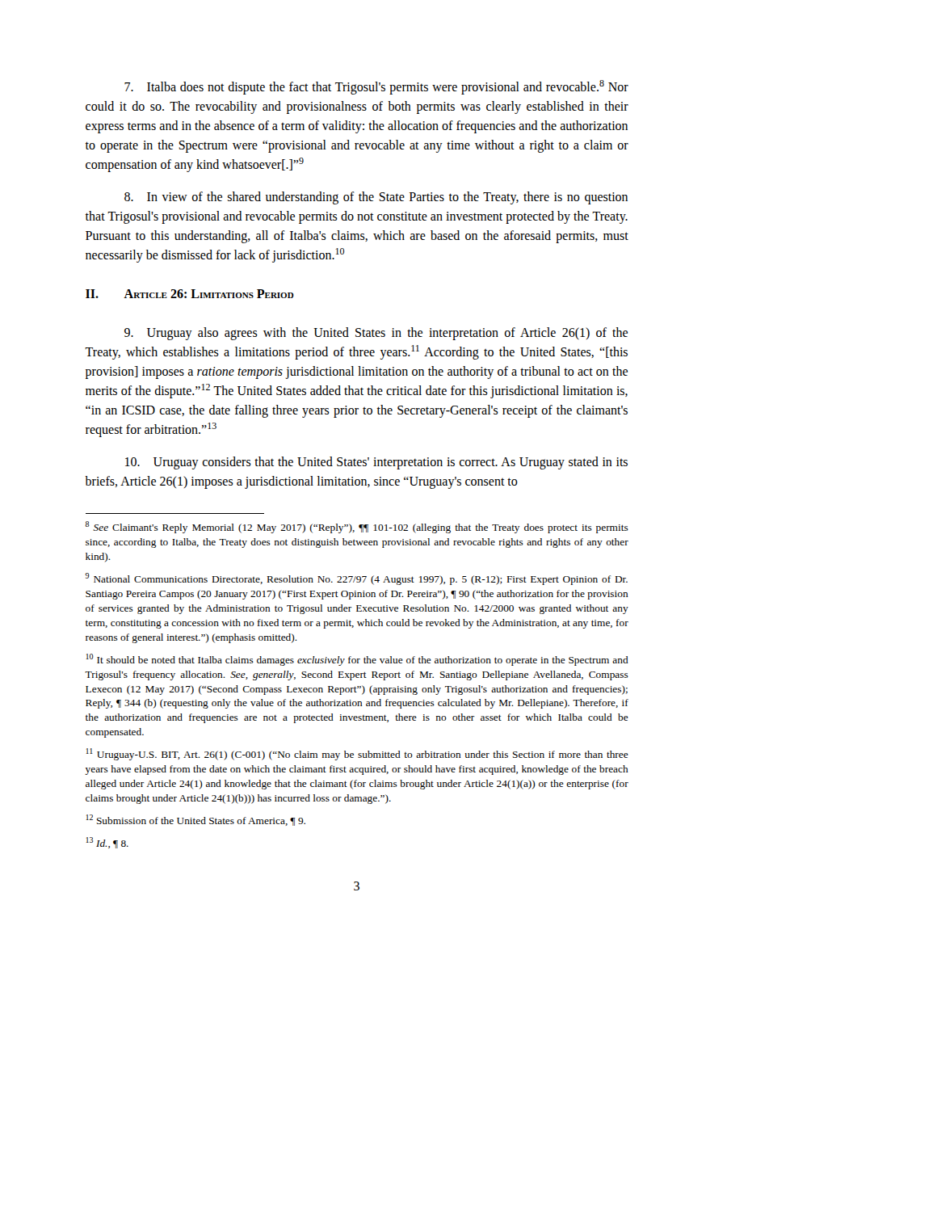7. Italba does not dispute the fact that Trigosul's permits were provisional and revocable.8 Nor could it do so. The revocability and provisionalness of both permits was clearly established in their express terms and in the absence of a term of validity: the allocation of frequencies and the authorization to operate in the Spectrum were “provisional and revocable at any time without a right to a claim or compensation of any kind whatsoever[.]”9
8. In view of the shared understanding of the State Parties to the Treaty, there is no question that Trigosul's provisional and revocable permits do not constitute an investment protected by the Treaty. Pursuant to this understanding, all of Italba's claims, which are based on the aforesaid permits, must necessarily be dismissed for lack of jurisdiction.10
II. Article 26: Limitations Period
9. Uruguay also agrees with the United States in the interpretation of Article 26(1) of the Treaty, which establishes a limitations period of three years.11 According to the United States, “[this provision] imposes a ratione temporis jurisdictional limitation on the authority of a tribunal to act on the merits of the dispute.”12 The United States added that the critical date for this jurisdictional limitation is, “in an ICSID case, the date falling three years prior to the Secretary-General's receipt of the claimant's request for arbitration.”13
10. Uruguay considers that the United States' interpretation is correct. As Uruguay stated in its briefs, Article 26(1) imposes a jurisdictional limitation, since “Uruguay's consent to
8 See Claimant's Reply Memorial (12 May 2017) (“Reply”), ¶¶ 101-102 (alleging that the Treaty does protect its permits since, according to Italba, the Treaty does not distinguish between provisional and revocable rights and rights of any other kind).
9 National Communications Directorate, Resolution No. 227/97 (4 August 1997), p. 5 (R-12); First Expert Opinion of Dr. Santiago Pereira Campos (20 January 2017) (“First Expert Opinion of Dr. Pereira”), ¶ 90 (“the authorization for the provision of services granted by the Administration to Trigosul under Executive Resolution No. 142/2000 was granted without any term, constituting a concession with no fixed term or a permit, which could be revoked by the Administration, at any time, for reasons of general interest.”) (emphasis omitted).
10 It should be noted that Italba claims damages exclusively for the value of the authorization to operate in the Spectrum and Trigosul's frequency allocation. See, generally, Second Expert Report of Mr. Santiago Dellepiane Avellaneda, Compass Lexecon (12 May 2017) (“Second Compass Lexecon Report”) (appraising only Trigosul's authorization and frequencies); Reply, ¶ 344 (b) (requesting only the value of the authorization and frequencies calculated by Mr. Dellepiane). Therefore, if the authorization and frequencies are not a protected investment, there is no other asset for which Italba could be compensated.
11 Uruguay-U.S. BIT, Art. 26(1) (C-001) (“No claim may be submitted to arbitration under this Section if more than three years have elapsed from the date on which the claimant first acquired, or should have first acquired, knowledge of the breach alleged under Article 24(1) and knowledge that the claimant (for claims brought under Article 24(1)(a)) or the enterprise (for claims brought under Article 24(1)(b))) has incurred loss or damage.”).
12 Submission of the United States of America, ¶ 9.
13 Id., ¶ 8.
3